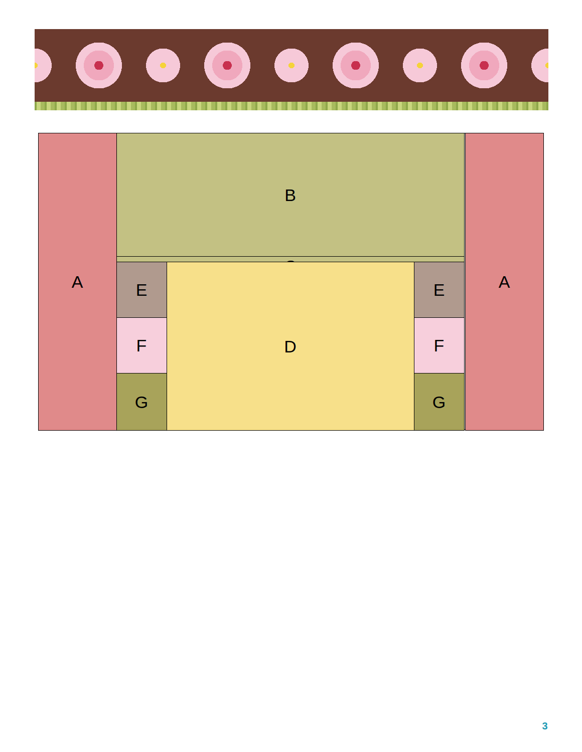A
A
B
C
D
E
F
G
E
F
G
3